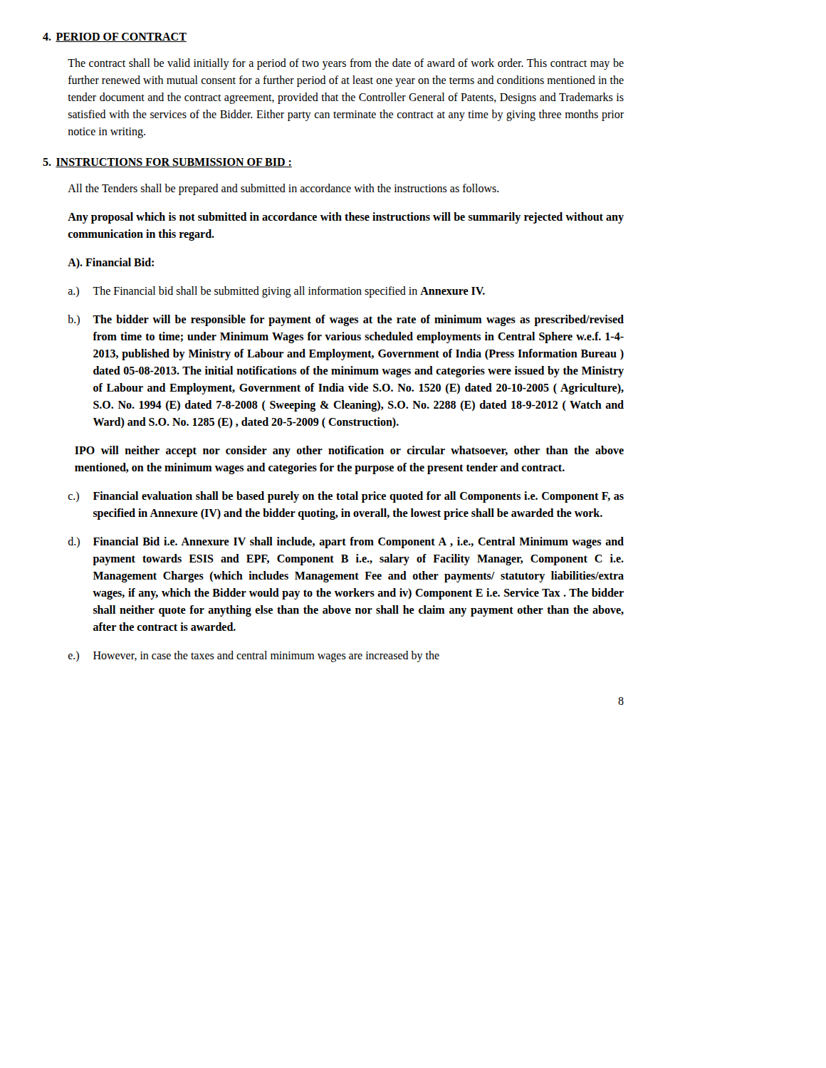4. PERIOD OF CONTRACT
The contract shall be valid initially for a period of two years from the date of award of work order. This contract may be further renewed with mutual consent for a further period of at least one year on the terms and conditions mentioned in the tender document and the contract agreement, provided that the Controller General of Patents, Designs and Trademarks is satisfied with the services of the Bidder. Either party can terminate the contract at any time by giving three months prior notice in writing.
5. INSTRUCTIONS FOR SUBMISSION OF BID :
All the Tenders shall be prepared and submitted in accordance with the instructions as follows.
Any proposal which is not submitted in accordance with these instructions will be summarily rejected without any communication in this regard.
A). Financial Bid:
a.) The Financial bid shall be submitted giving all information specified in Annexure IV.
b.) The bidder will be responsible for payment of wages at the rate of minimum wages as prescribed/revised from time to time; under Minimum Wages for various scheduled employments in Central Sphere w.e.f. 1-4-2013, published by Ministry of Labour and Employment, Government of India (Press Information Bureau ) dated 05-08-2013. The initial notifications of the minimum wages and categories were issued by the Ministry of Labour and Employment, Government of India vide S.O. No. 1520 (E) dated 20-10-2005 ( Agriculture), S.O. No. 1994 (E) dated 7-8-2008 ( Sweeping & Cleaning), S.O. No. 2288 (E) dated 18-9-2012 ( Watch and Ward) and S.O. No. 1285 (E) , dated 20-5-2009 ( Construction).
IPO will neither accept nor consider any other notification or circular whatsoever, other than the above mentioned, on the minimum wages and categories for the purpose of the present tender and contract.
c.) Financial evaluation shall be based purely on the total price quoted for all Components i.e. Component F, as specified in Annexure (IV) and the bidder quoting, in overall, the lowest price shall be awarded the work.
d.) Financial Bid i.e. Annexure IV shall include, apart from Component A , i.e., Central Minimum wages and payment towards ESIS and EPF, Component B i.e., salary of Facility Manager, Component C i.e. Management Charges (which includes Management Fee and other payments/ statutory liabilities/extra wages, if any, which the Bidder would pay to the workers and iv) Component E i.e. Service Tax . The bidder shall neither quote for anything else than the above nor shall he claim any payment other than the above, after the contract is awarded.
e.) However, in case the taxes and central minimum wages are increased by the
8